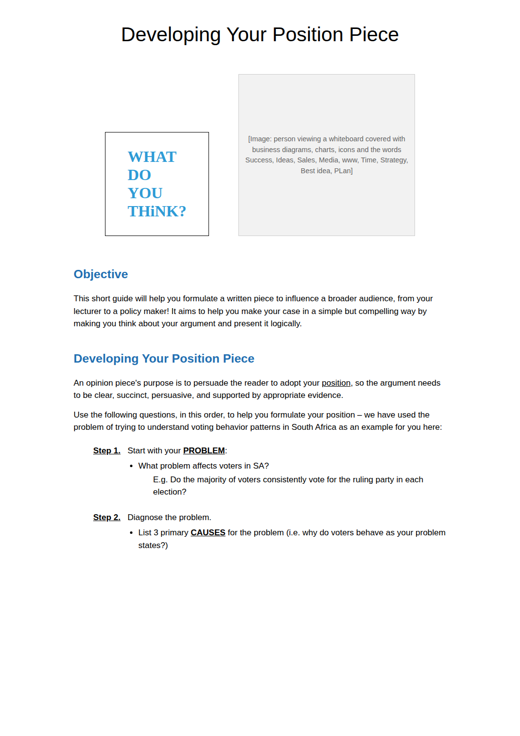Developing Your Position Piece
WHAT
DO
YOU
THiNK?
[Image: person viewing a whiteboard covered with business diagrams, charts, icons and the words Success, Ideas, Sales, Media, www, Time, Strategy, Best idea, PLan]
Objective
This short guide will help you formulate a written piece to influence a broader audience, from your lecturer to a policy maker! It aims to help you make your case in a simple but compelling way by making you think about your argument and present it logically.
Developing Your Position Piece
An opinion piece's purpose is to persuade the reader to adopt your position, so the argument needs to be clear, succinct, persuasive, and supported by appropriate evidence.
Use the following questions, in this order, to help you formulate your position – we have used the problem of trying to understand voting behavior patterns in South Africa as an example for you here:
Step 1.
Start with your PROBLEM:
What problem affects voters in SA? E.g. Do the majority of voters consistently vote for the ruling party in each election?
Step 2.
Diagnose the problem.
List 3 primary CAUSES for the problem (i.e. why do voters behave as your problem states?)